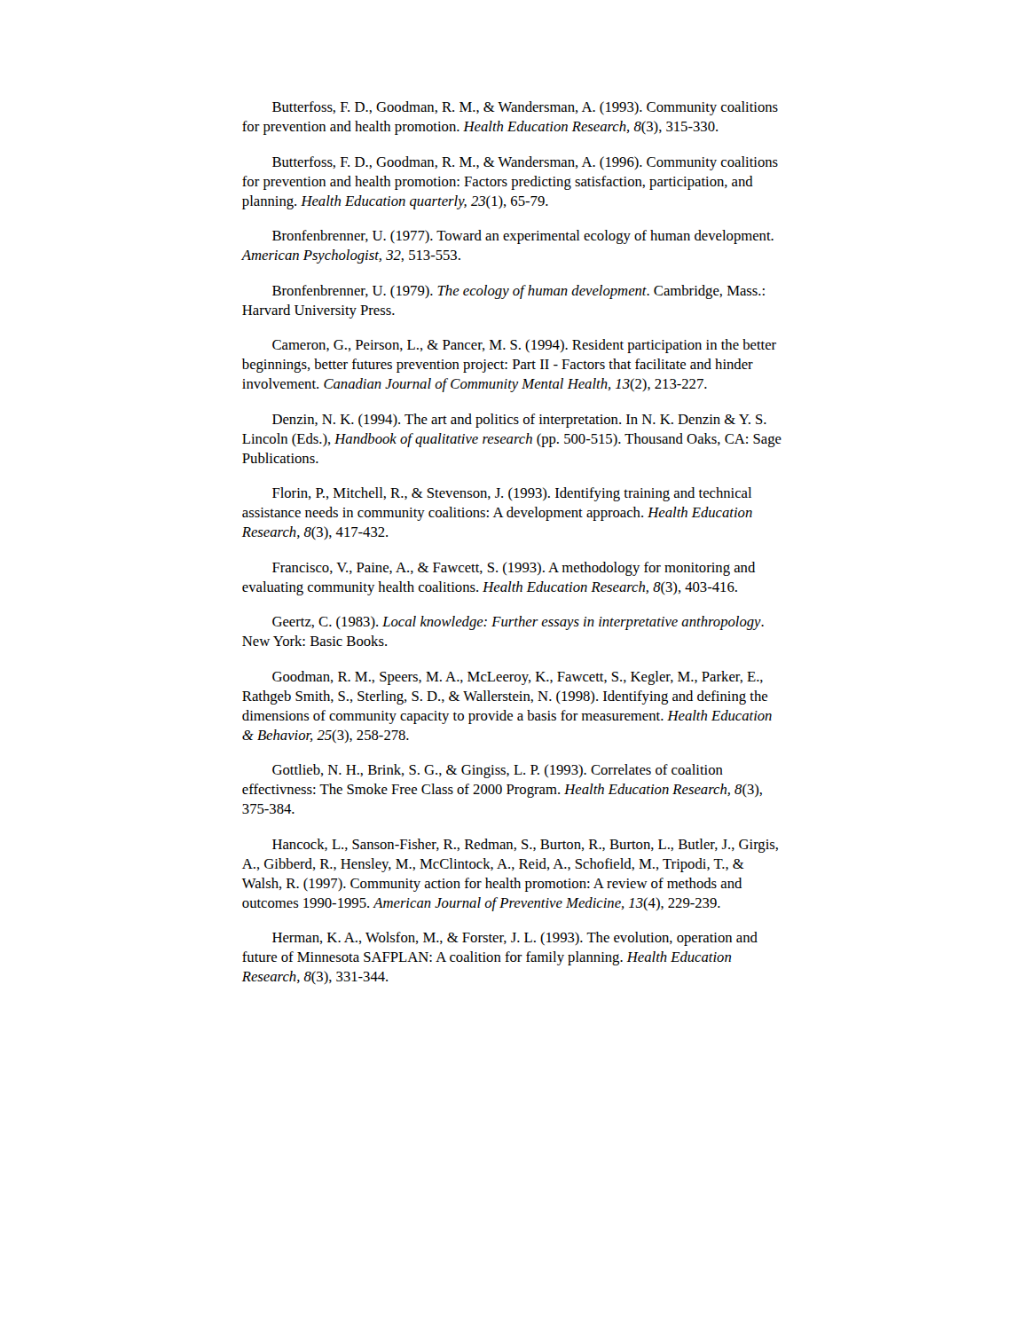Butterfoss, F. D., Goodman, R. M., & Wandersman, A. (1993). Community coalitions for prevention and health promotion. Health Education Research, 8(3), 315-330.
Butterfoss, F. D., Goodman, R. M., & Wandersman, A. (1996). Community coalitions for prevention and health promotion: Factors predicting satisfaction, participation, and planning. Health Education quarterly, 23(1), 65-79.
Bronfenbrenner, U. (1977). Toward an experimental ecology of human development. American Psychologist, 32, 513-553.
Bronfenbrenner, U. (1979). The ecology of human development. Cambridge, Mass.: Harvard University Press.
Cameron, G., Peirson, L., & Pancer, M. S. (1994). Resident participation in the better beginnings, better futures prevention project: Part II - Factors that facilitate and hinder involvement. Canadian Journal of Community Mental Health, 13(2), 213-227.
Denzin, N. K. (1994). The art and politics of interpretation. In N. K. Denzin & Y. S. Lincoln (Eds.), Handbook of qualitative research (pp. 500-515). Thousand Oaks, CA: Sage Publications.
Florin, P., Mitchell, R., & Stevenson, J. (1993). Identifying training and technical assistance needs in community coalitions: A development approach. Health Education Research, 8(3), 417-432.
Francisco, V., Paine, A., & Fawcett, S. (1993). A methodology for monitoring and evaluating community health coalitions. Health Education Research, 8(3), 403-416.
Geertz, C. (1983). Local knowledge: Further essays in interpretative anthropology. New York: Basic Books.
Goodman, R. M., Speers, M. A., McLeeroy, K., Fawcett, S., Kegler, M., Parker, E., Rathgeb Smith, S., Sterling, S. D., & Wallerstein, N. (1998). Identifying and defining the dimensions of community capacity to provide a basis for measurement. Health Education & Behavior, 25(3), 258-278.
Gottlieb, N. H., Brink, S. G., & Gingiss, L. P. (1993). Correlates of coalition effectivness: The Smoke Free Class of 2000 Program. Health Education Research, 8(3), 375-384.
Hancock, L., Sanson-Fisher, R., Redman, S., Burton, R., Burton, L., Butler, J., Girgis, A., Gibberd, R., Hensley, M., McClintock, A., Reid, A., Schofield, M., Tripodi, T., & Walsh, R. (1997). Community action for health promotion: A review of methods and outcomes 1990-1995. American Journal of Preventive Medicine, 13(4), 229-239.
Herman, K. A., Wolsfon, M., & Forster, J. L. (1993). The evolution, operation and future of Minnesota SAFPLAN: A coalition for family planning. Health Education Research, 8(3), 331-344.